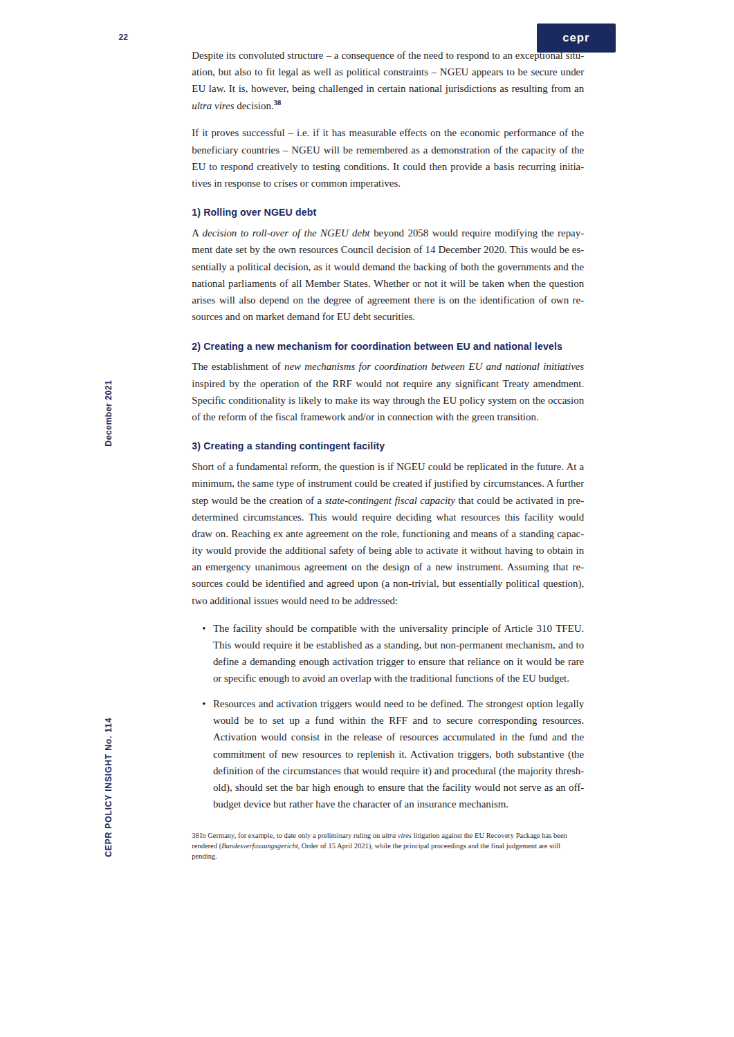22
cepr
December 2021
CEPR POLICY INSIGHT No. 114
Despite its convoluted structure – a consequence of the need to respond to an exceptional situation, but also to fit legal as well as political constraints – NGEU appears to be secure under EU law. It is, however, being challenged in certain national jurisdictions as resulting from an ultra vires decision.38
If it proves successful – i.e. if it has measurable effects on the economic performance of the beneficiary countries – NGEU will be remembered as a demonstration of the capacity of the EU to respond creatively to testing conditions. It could then provide a basis recurring initiatives in response to crises or common imperatives.
1) Rolling over NGEU debt
A decision to roll-over of the NGEU debt beyond 2058 would require modifying the repayment date set by the own resources Council decision of 14 December 2020. This would be essentially a political decision, as it would demand the backing of both the governments and the national parliaments of all Member States. Whether or not it will be taken when the question arises will also depend on the degree of agreement there is on the identification of own resources and on market demand for EU debt securities.
2) Creating a new mechanism for coordination between EU and national levels
The establishment of new mechanisms for coordination between EU and national initiatives inspired by the operation of the RRF would not require any significant Treaty amendment. Specific conditionality is likely to make its way through the EU policy system on the occasion of the reform of the fiscal framework and/or in connection with the green transition.
3) Creating a standing contingent facility
Short of a fundamental reform, the question is if NGEU could be replicated in the future. At a minimum, the same type of instrument could be created if justified by circumstances. A further step would be the creation of a state-contingent fiscal capacity that could be activated in predetermined circumstances. This would require deciding what resources this facility would draw on. Reaching ex ante agreement on the role, functioning and means of a standing capacity would provide the additional safety of being able to activate it without having to obtain in an emergency unanimous agreement on the design of a new instrument. Assuming that resources could be identified and agreed upon (a non-trivial, but essentially political question), two additional issues would need to be addressed:
The facility should be compatible with the universality principle of Article 310 TFEU. This would require it be established as a standing, but non-permanent mechanism, and to define a demanding enough activation trigger to ensure that reliance on it would be rare or specific enough to avoid an overlap with the traditional functions of the EU budget.
Resources and activation triggers would need to be defined. The strongest option legally would be to set up a fund within the RFF and to secure corresponding resources. Activation would consist in the release of resources accumulated in the fund and the commitment of new resources to replenish it. Activation triggers, both substantive (the definition of the circumstances that would require it) and procedural (the majority threshold), should set the bar high enough to ensure that the facility would not serve as an off-budget device but rather have the character of an insurance mechanism.
38 In Germany, for example, to date only a preliminary ruling on ultra vires litigation against the EU Recovery Package has been rendered (Bundesverfassungsgericht, Order of 15 April 2021), while the principal proceedings and the final judgement are still pending.